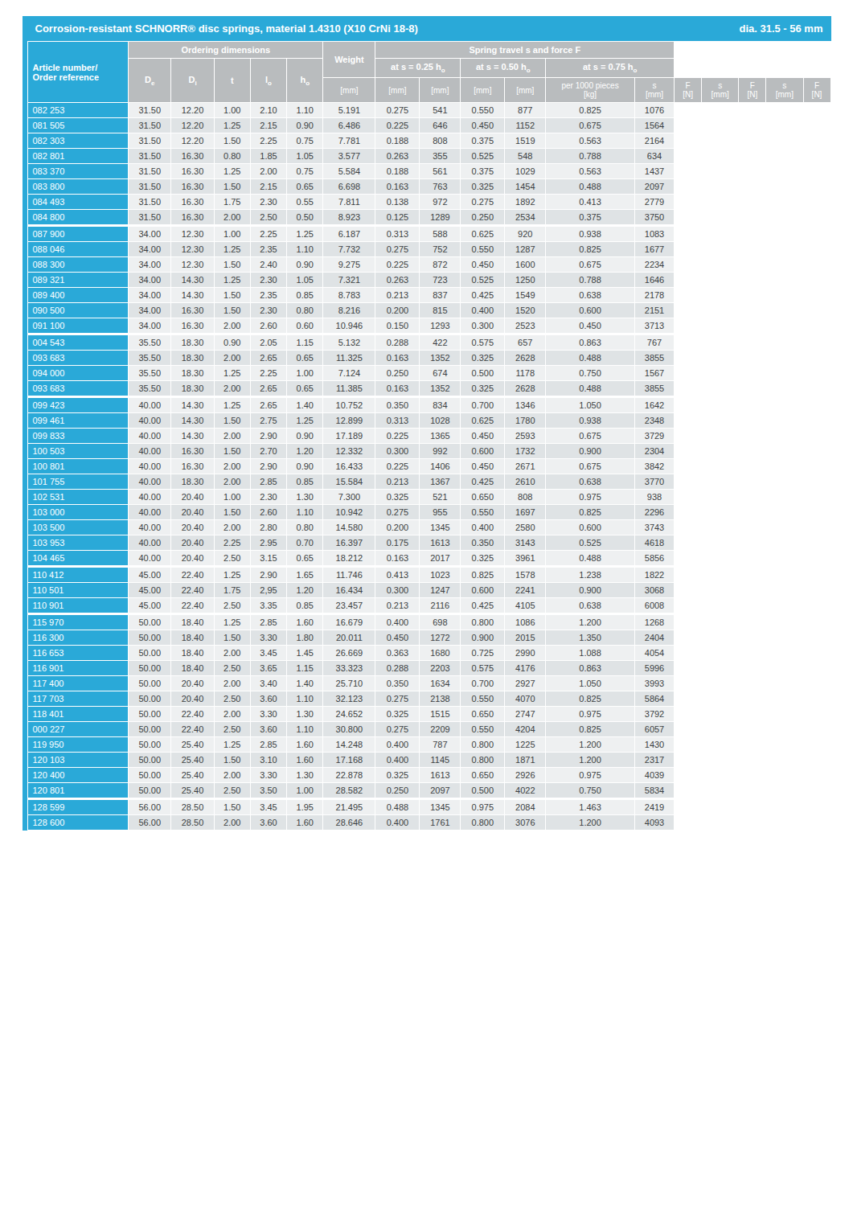Corrosion-resistant SCHNORR® disc springs, material 1.4310 (X10 CrNi 18-8) dia. 31.5 - 56 mm
| Article number/ Order reference | Ordering dimensions | Weight | Spring travel s and force F |
| --- | --- | --- | --- |
| D e | D i | t | l o | h o | at s = 0.25 h o | at s = 0.50 h o | at s = 0.75 h o |
| [mm] | [mm] | [mm] | [mm] | [mm] | per 1000 pieces [kg] | s [mm] | F [N] | s [mm] | F [N] | s [mm] | F [N] |
| 082 253 | 31.50 | 12.20 | 1.00 | 2.10 | 1.10 | 5.191 | 0.275 | 541 | 0.550 | 877 | 0.825 | 1076 |
| 081 505 | 31.50 | 12.20 | 1.25 | 2.15 | 0.90 | 6.486 | 0.225 | 646 | 0.450 | 1152 | 0.675 | 1564 |
| 082 303 | 31.50 | 12.20 | 1.50 | 2.25 | 0.75 | 7.781 | 0.188 | 808 | 0.375 | 1519 | 0.563 | 2164 |
| 082 801 | 31.50 | 16.30 | 0.80 | 1.85 | 1.05 | 3.577 | 0.263 | 355 | 0.525 | 548 | 0.788 | 634 |
| 083 370 | 31.50 | 16.30 | 1.25 | 2.00 | 0.75 | 5.584 | 0.188 | 561 | 0.375 | 1029 | 0.563 | 1437 |
| 083 800 | 31.50 | 16.30 | 1.50 | 2.15 | 0.65 | 6.698 | 0.163 | 763 | 0.325 | 1454 | 0.488 | 2097 |
| 084 493 | 31.50 | 16.30 | 1.75 | 2.30 | 0.55 | 7.811 | 0.138 | 972 | 0.275 | 1892 | 0.413 | 2779 |
| 084 800 | 31.50 | 16.30 | 2.00 | 2.50 | 0.50 | 8.923 | 0.125 | 1289 | 0.250 | 2534 | 0.375 | 3750 |
| 087 900 | 34.00 | 12.30 | 1.00 | 2.25 | 1.25 | 6.187 | 0.313 | 588 | 0.625 | 920 | 0.938 | 1083 |
| 088 046 | 34.00 | 12.30 | 1.25 | 2.35 | 1.10 | 7.732 | 0.275 | 752 | 0.550 | 1287 | 0.825 | 1677 |
| 088 300 | 34.00 | 12.30 | 1.50 | 2.40 | 0.90 | 9.275 | 0.225 | 872 | 0.450 | 1600 | 0.675 | 2234 |
| 089 321 | 34.00 | 14.30 | 1.25 | 2.30 | 1.05 | 7.321 | 0.263 | 723 | 0.525 | 1250 | 0.788 | 1646 |
| 089 400 | 34.00 | 14.30 | 1.50 | 2.35 | 0.85 | 8.783 | 0.213 | 837 | 0.425 | 1549 | 0.638 | 2178 |
| 090 500 | 34.00 | 16.30 | 1.50 | 2.30 | 0.80 | 8.216 | 0.200 | 815 | 0.400 | 1520 | 0.600 | 2151 |
| 091 100 | 34.00 | 16.30 | 2.00 | 2.60 | 0.60 | 10.946 | 0.150 | 1293 | 0.300 | 2523 | 0.450 | 3713 |
| 004 543 | 35.50 | 18.30 | 0.90 | 2.05 | 1.15 | 5.132 | 0.288 | 422 | 0.575 | 657 | 0.863 | 767 |
| 093 683 | 35.50 | 18.30 | 2.00 | 2.65 | 0.65 | 11.325 | 0.163 | 1352 | 0.325 | 2628 | 0.488 | 3855 |
| 094 000 | 35.50 | 18.30 | 1.25 | 2.25 | 1.00 | 7.124 | 0.250 | 674 | 0.500 | 1178 | 0.750 | 1567 |
| 093 683 | 35.50 | 18.30 | 2.00 | 2.65 | 0.65 | 11.385 | 0.163 | 1352 | 0.325 | 2628 | 0.488 | 3855 |
| 099 423 | 40.00 | 14.30 | 1.25 | 2.65 | 1.40 | 10.752 | 0.350 | 834 | 0.700 | 1346 | 1.050 | 1642 |
| 099 461 | 40.00 | 14.30 | 1.50 | 2.75 | 1.25 | 12.899 | 0.313 | 1028 | 0.625 | 1780 | 0.938 | 2348 |
| 099 833 | 40.00 | 14.30 | 2.00 | 2.90 | 0.90 | 17.189 | 0.225 | 1365 | 0.450 | 2593 | 0.675 | 3729 |
| 100 503 | 40.00 | 16.30 | 1.50 | 2.70 | 1.20 | 12.332 | 0.300 | 992 | 0.600 | 1732 | 0.900 | 2304 |
| 100 801 | 40.00 | 16.30 | 2.00 | 2.90 | 0.90 | 16.433 | 0.225 | 1406 | 0.450 | 2671 | 0.675 | 3842 |
| 101 755 | 40.00 | 18.30 | 2.00 | 2.85 | 0.85 | 15.584 | 0.213 | 1367 | 0.425 | 2610 | 0.638 | 3770 |
| 102 531 | 40.00 | 20.40 | 1.00 | 2.30 | 1.30 | 7.300 | 0.325 | 521 | 0.650 | 808 | 0.975 | 938 |
| 103 000 | 40.00 | 20.40 | 1.50 | 2.60 | 1.10 | 10.942 | 0.275 | 955 | 0.550 | 1697 | 0.825 | 2296 |
| 103 500 | 40.00 | 20.40 | 2.00 | 2.80 | 0.80 | 14.580 | 0.200 | 1345 | 0.400 | 2580 | 0.600 | 3743 |
| 103 953 | 40.00 | 20.40 | 2.25 | 2.95 | 0.70 | 16.397 | 0.175 | 1613 | 0.350 | 3143 | 0.525 | 4618 |
| 104 465 | 40.00 | 20.40 | 2.50 | 3.15 | 0.65 | 18.212 | 0.163 | 2017 | 0.325 | 3961 | 0.488 | 5856 |
| 110 412 | 45.00 | 22.40 | 1.25 | 2.90 | 1.65 | 11.746 | 0.413 | 1023 | 0.825 | 1578 | 1.238 | 1822 |
| 110 501 | 45.00 | 22.40 | 1.75 | 2,95 | 1.20 | 16.434 | 0.300 | 1247 | 0.600 | 2241 | 0.900 | 3068 |
| 110 901 | 45.00 | 22.40 | 2.50 | 3.35 | 0.85 | 23.457 | 0.213 | 2116 | 0.425 | 4105 | 0.638 | 6008 |
| 115 970 | 50.00 | 18.40 | 1.25 | 2.85 | 1.60 | 16.679 | 0.400 | 698 | 0.800 | 1086 | 1.200 | 1268 |
| 116 300 | 50.00 | 18.40 | 1.50 | 3.30 | 1.80 | 20.011 | 0.450 | 1272 | 0.900 | 2015 | 1.350 | 2404 |
| 116 653 | 50.00 | 18.40 | 2.00 | 3.45 | 1.45 | 26.669 | 0.363 | 1680 | 0.725 | 2990 | 1.088 | 4054 |
| 116 901 | 50.00 | 18.40 | 2.50 | 3.65 | 1.15 | 33.323 | 0.288 | 2203 | 0.575 | 4176 | 0.863 | 5996 |
| 117 400 | 50.00 | 20.40 | 2.00 | 3.40 | 1.40 | 25.710 | 0.350 | 1634 | 0.700 | 2927 | 1.050 | 3993 |
| 117 703 | 50.00 | 20.40 | 2.50 | 3.60 | 1.10 | 32.123 | 0.275 | 2138 | 0.550 | 4070 | 0.825 | 5864 |
| 118 401 | 50.00 | 22.40 | 2.00 | 3.30 | 1.30 | 24.652 | 0.325 | 1515 | 0.650 | 2747 | 0.975 | 3792 |
| 000 227 | 50.00 | 22.40 | 2.50 | 3.60 | 1.10 | 30.800 | 0.275 | 2209 | 0.550 | 4204 | 0.825 | 6057 |
| 119 950 | 50.00 | 25.40 | 1.25 | 2.85 | 1.60 | 14.248 | 0.400 | 787 | 0.800 | 1225 | 1.200 | 1430 |
| 120 103 | 50.00 | 25.40 | 1.50 | 3.10 | 1.60 | 17.168 | 0.400 | 1145 | 0.800 | 1871 | 1.200 | 2317 |
| 120 400 | 50.00 | 25.40 | 2.00 | 3.30 | 1.30 | 22.878 | 0.325 | 1613 | 0.650 | 2926 | 0.975 | 4039 |
| 120 801 | 50.00 | 25.40 | 2.50 | 3.50 | 1.00 | 28.582 | 0.250 | 2097 | 0.500 | 4022 | 0.750 | 5834 |
| 128 599 | 56.00 | 28.50 | 1.50 | 3.45 | 1.95 | 21.495 | 0.488 | 1345 | 0.975 | 2084 | 1.463 | 2419 |
| 128 600 | 56.00 | 28.50 | 2.00 | 3.60 | 1.60 | 28.646 | 0.400 | 1761 | 0.800 | 3076 | 1.200 | 4093 |